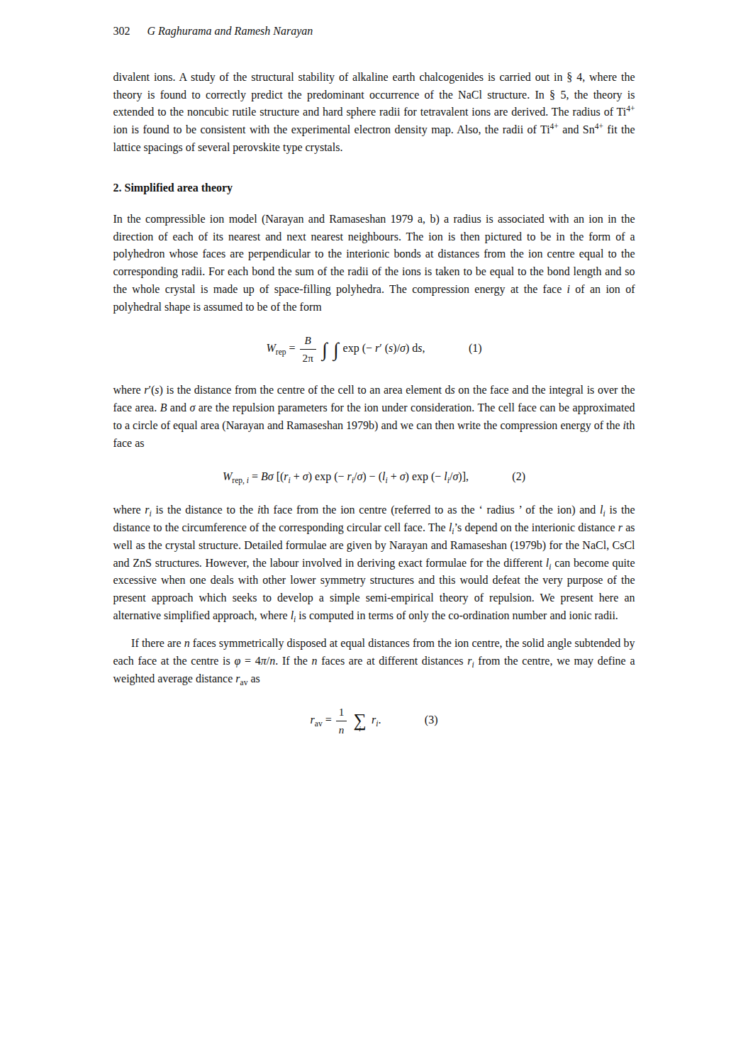302 G Raghurama and Ramesh Narayan
divalent ions. A study of the structural stability of alkaline earth chalcogenides is carried out in § 4, where the theory is found to correctly predict the predominant occurrence of the NaCl structure. In § 5, the theory is extended to the noncubic rutile structure and hard sphere radii for tetravalent ions are derived. The radius of Ti4+ ion is found to be consistent with the experimental electron density map. Also, the radii of Ti4+ and Sn4+ fit the lattice spacings of several perovskite type crystals.
2. Simplified area theory
In the compressible ion model (Narayan and Ramaseshan 1979 a, b) a radius is associated with an ion in the direction of each of its nearest and next nearest neighbours. The ion is then pictured to be in the form of a polyhedron whose faces are perpendicular to the interionic bonds at distances from the ion centre equal to the corresponding radii. For each bond the sum of the radii of the ions is taken to be equal to the bond length and so the whole crystal is made up of space-filling polyhedra. The compression energy at the face i of an ion of polyhedral shape is assumed to be of the form
Wrep = B 2π ∫ ∫ exp (− r′ (s)/σ) ds, (1)
where r′(s) is the distance from the centre of the cell to an area element ds on the face and the integral is over the face area. B and σ are the repulsion parameters for the ion under consideration. The cell face can be approximated to a circle of equal area (Narayan and Ramaseshan 1979b) and we can then write the compression energy of the ith face as
Wrep, i = Bσ [(ri + σ) exp (− ri/σ) − (li + σ) exp (− li/σ)], (2)
where ri is the distance to the ith face from the ion centre (referred to as the ‘ radius ’ of the ion) and li is the distance to the circumference of the corresponding circular cell face. The li’s depend on the interionic distance r as well as the crystal structure. Detailed formulae are given by Narayan and Ramaseshan (1979b) for the NaCl, CsCl and ZnS structures. However, the labour involved in deriving exact formulae for the different li can become quite excessive when one deals with other lower symmetry structures and this would defeat the very purpose of the present approach which seeks to develop a simple semi-empirical theory of repulsion. We present here an alternative simplified approach, where li is computed in terms of only the co-ordination number and ionic radii.
If there are n faces symmetrically disposed at equal distances from the ion centre, the solid angle subtended by each face at the centre is φ = 4π/n. If the n faces are at different distances ri from the centre, we may define a weighted average distance rav as
rav = 1 n ∑i ri. (3)